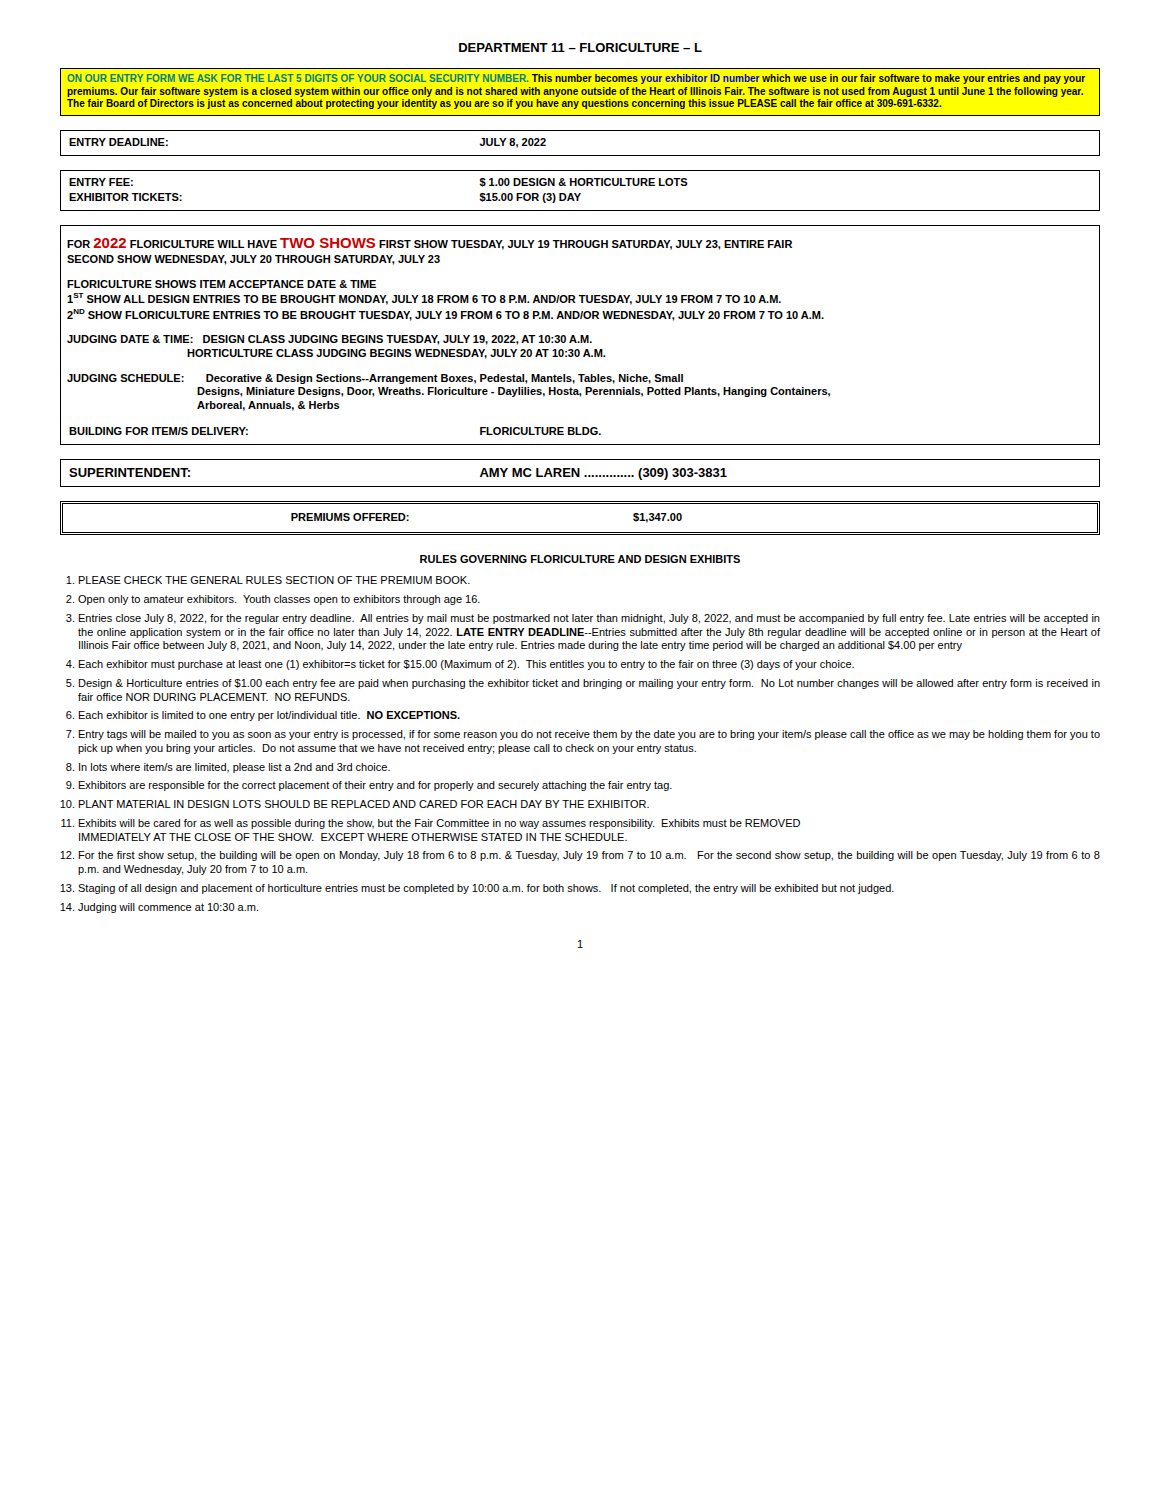DEPARTMENT 11 – FLORICULTURE – L
ON OUR ENTRY FORM WE ASK FOR THE LAST 5 DIGITS OF YOUR SOCIAL SECURITY NUMBER. This number becomes your exhibitor ID number which we use in our fair software to make your entries and pay your premiums. Our fair software system is a closed system within our office only and is not shared with anyone outside of the Heart of Illinois Fair. The software is not used from August 1 until June 1 the following year. The fair Board of Directors is just as concerned about protecting your identity as you are so if you have any questions concerning this issue PLEASE call the fair office at 309-691-6332.
| ENTRY DEADLINE: | JULY 8, 2022 |
| ENTRY FEE: | $ 1.00 DESIGN & HORTICULTURE LOTS |
| EXHIBITOR TICKETS: | $15.00 FOR (3) DAY |
FOR 2022 FLORICULTURE WILL HAVE TWO SHOWS FIRST SHOW TUESDAY, JULY 19 THROUGH SATURDAY, JULY 23, ENTIRE FAIR
SECOND SHOW WEDNESDAY, JULY 20 THROUGH SATURDAY, JULY 23
FLORICULTURE SHOWS ITEM ACCEPTANCE DATE & TIME
1ST SHOW ALL DESIGN ENTRIES TO BE BROUGHT MONDAY, JULY 18 FROM 6 TO 8 P.M. AND/OR TUESDAY, JULY 19 FROM 7 TO 10 A.M.
2ND SHOW FLORICULTURE ENTRIES TO BE BROUGHT TUESDAY, JULY 19 FROM 6 TO 8 P.M. AND/OR WEDNESDAY, JULY 20 FROM 7 TO 10 A.M.
JUDGING DATE & TIME: DESIGN CLASS JUDGING BEGINS TUESDAY, JULY 19, 2022, AT 10:30 A.M.
HORTICULTURE CLASS JUDGING BEGINS WEDNESDAY, JULY 20 AT 10:30 A.M.
JUDGING SCHEDULE: Decorative & Design Sections--Arrangement Boxes, Pedestal, Mantels, Tables, Niche, Small
Designs, Miniature Designs, Door, Wreaths. Floriculture - Daylilies, Hosta, Perennials, Potted Plants, Hanging Containers,
Arboreal, Annuals, & Herbs
| BUILDING FOR ITEM/S DELIVERY: | FLORICULTURE BLDG. |
| SUPERINTENDENT: | AMY MC LAREN .............. (309) 303-3831 |
| PREMIUMS OFFERED: | $1,347.00 |
RULES GOVERNING FLORICULTURE AND DESIGN EXHIBITS
PLEASE CHECK THE GENERAL RULES SECTION OF THE PREMIUM BOOK.
Open only to amateur exhibitors. Youth classes open to exhibitors through age 16.
Entries close July 8, 2022, for the regular entry deadline. All entries by mail must be postmarked not later than midnight, July 8, 2022, and must be accompanied by full entry fee. Late entries will be accepted in the online application system or in the fair office no later than July 14, 2022. LATE ENTRY DEADLINE--Entries submitted after the July 8th regular deadline will be accepted online or in person at the Heart of Illinois Fair office between July 8, 2021, and Noon, July 14, 2022, under the late entry rule. Entries made during the late entry time period will be charged an additional $4.00 per entry
Each exhibitor must purchase at least one (1) exhibitor=s ticket for $15.00 (Maximum of 2). This entitles you to entry to the fair on three (3) days of your choice.
Design & Horticulture entries of $1.00 each entry fee are paid when purchasing the exhibitor ticket and bringing or mailing your entry form. No Lot number changes will be allowed after entry form is received in fair office NOR DURING PLACEMENT. NO REFUNDS.
Each exhibitor is limited to one entry per lot/individual title. NO EXCEPTIONS.
Entry tags will be mailed to you as soon as your entry is processed, if for some reason you do not receive them by the date you are to bring your item/s please call the office as we may be holding them for you to pick up when you bring your articles. Do not assume that we have not received entry; please call to check on your entry status.
In lots where item/s are limited, please list a 2nd and 3rd choice.
Exhibitors are responsible for the correct placement of their entry and for properly and securely attaching the fair entry tag.
PLANT MATERIAL IN DESIGN LOTS SHOULD BE REPLACED AND CARED FOR EACH DAY BY THE EXHIBITOR.
Exhibits will be cared for as well as possible during the show, but the Fair Committee in no way assumes responsibility. Exhibits must be REMOVED
IMMEDIATELY AT THE CLOSE OF THE SHOW. EXCEPT WHERE OTHERWISE STATED IN THE SCHEDULE.
For the first show setup, the building will be open on Monday, July 18 from 6 to 8 p.m. & Tuesday, July 19 from 7 to 10 a.m. For the second show setup, the building will be open Tuesday, July 19 from 6 to 8 p.m. and Wednesday, July 20 from 7 to 10 a.m.
Staging of all design and placement of horticulture entries must be completed by 10:00 a.m. for both shows. If not completed, the entry will be exhibited but not judged.
Judging will commence at 10:30 a.m.
1